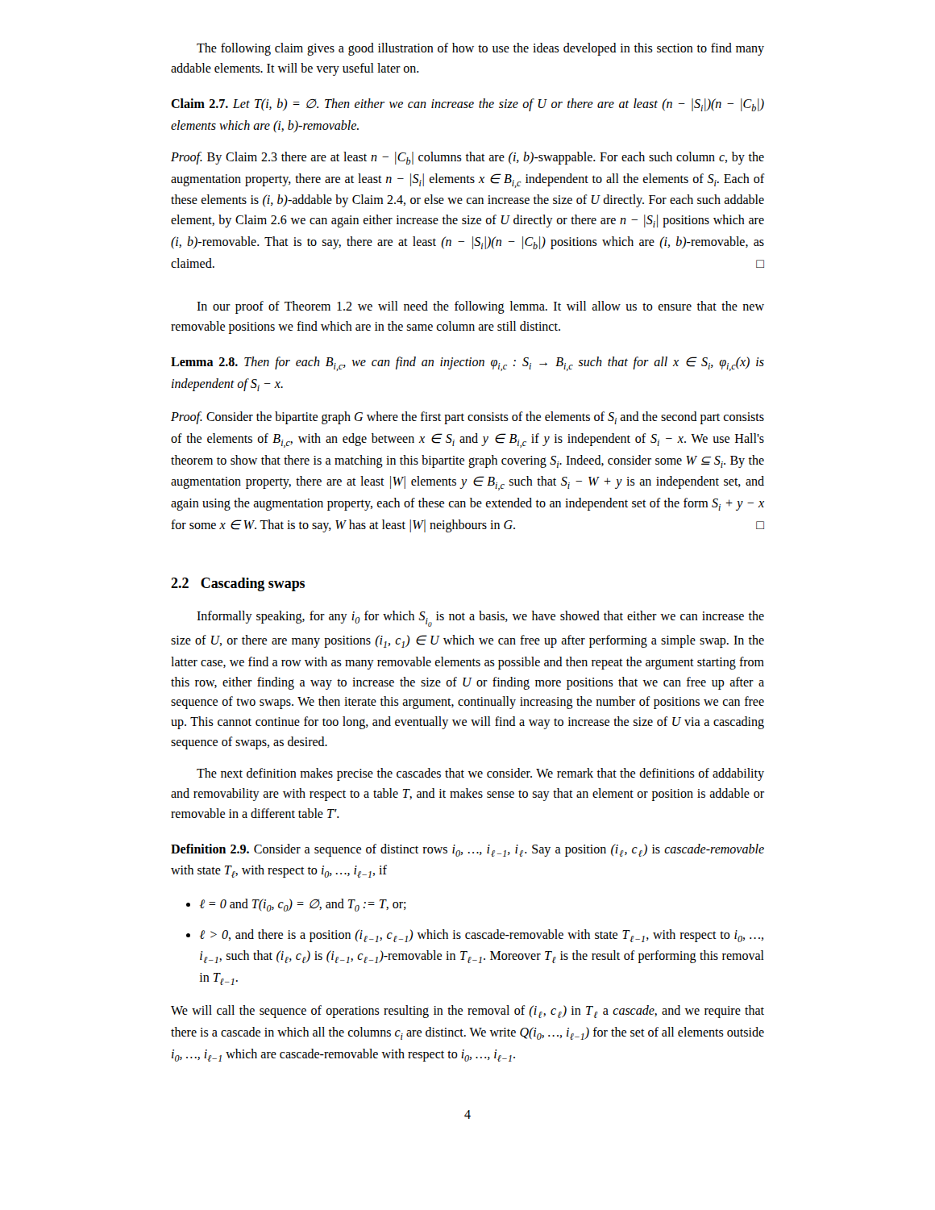The following claim gives a good illustration of how to use the ideas developed in this section to find many addable elements. It will be very useful later on.
Claim 2.7. Let T(i, b) = ∅. Then either we can increase the size of U or there are at least (n − |Si|)(n − |Cb|) elements which are (i, b)-removable.
Proof. By Claim 2.3 there are at least n − |Cb| columns that are (i, b)-swappable. For each such column c, by the augmentation property, there are at least n − |Si| elements x ∈ Bi,c independent to all the elements of Si. Each of these elements is (i, b)-addable by Claim 2.4, or else we can increase the size of U directly. For each such addable element, by Claim 2.6 we can again either increase the size of U directly or there are n − |Si| positions which are (i, b)-removable. That is to say, there are at least (n − |Si|)(n − |Cb|) positions which are (i, b)-removable, as claimed. □
In our proof of Theorem 1.2 we will need the following lemma. It will allow us to ensure that the new removable positions we find which are in the same column are still distinct.
Lemma 2.8. Then for each Bi,c, we can find an injection φi,c : Si → Bi,c such that for all x ∈ Si, φi,c(x) is independent of Si − x.
Proof. Consider the bipartite graph G where the first part consists of the elements of Si and the second part consists of the elements of Bi,c, with an edge between x ∈ Si and y ∈ Bi,c if y is independent of Si − x. We use Hall's theorem to show that there is a matching in this bipartite graph covering Si. Indeed, consider some W ⊆ Si. By the augmentation property, there are at least |W| elements y ∈ Bi,c such that Si − W + y is an independent set, and again using the augmentation property, each of these can be extended to an independent set of the form Si + y − x for some x ∈ W. That is to say, W has at least |W| neighbours in G. □
2.2 Cascading swaps
Informally speaking, for any i0 for which Si0 is not a basis, we have showed that either we can increase the size of U, or there are many positions (i1, c1) ∈ U which we can free up after performing a simple swap. In the latter case, we find a row with as many removable elements as possible and then repeat the argument starting from this row, either finding a way to increase the size of U or finding more positions that we can free up after a sequence of two swaps. We then iterate this argument, continually increasing the number of positions we can free up. This cannot continue for too long, and eventually we will find a way to increase the size of U via a cascading sequence of swaps, as desired.
The next definition makes precise the cascades that we consider. We remark that the definitions of addability and removability are with respect to a table T, and it makes sense to say that an element or position is addable or removable in a different table T′.
Definition 2.9. Consider a sequence of distinct rows i0, …, iℓ−1, iℓ. Say a position (iℓ, cℓ) is cascade-removable with state Tℓ, with respect to i0, …, iℓ−1, if
ℓ = 0 and T(i0, c0) = ∅, and T0 := T, or;
ℓ > 0, and there is a position (iℓ−1, cℓ−1) which is cascade-removable with state Tℓ−1, with respect to i0, …, iℓ−1, such that (iℓ, cℓ) is (iℓ−1, cℓ−1)-removable in Tℓ−1. Moreover Tℓ is the result of performing this removal in Tℓ−1.
We will call the sequence of operations resulting in the removal of (iℓ, cℓ) in Tℓ a cascade, and we require that there is a cascade in which all the columns ci are distinct. We write Q(i0, …, iℓ−1) for the set of all elements outside i0, …, iℓ−1 which are cascade-removable with respect to i0, …, iℓ−1.
4